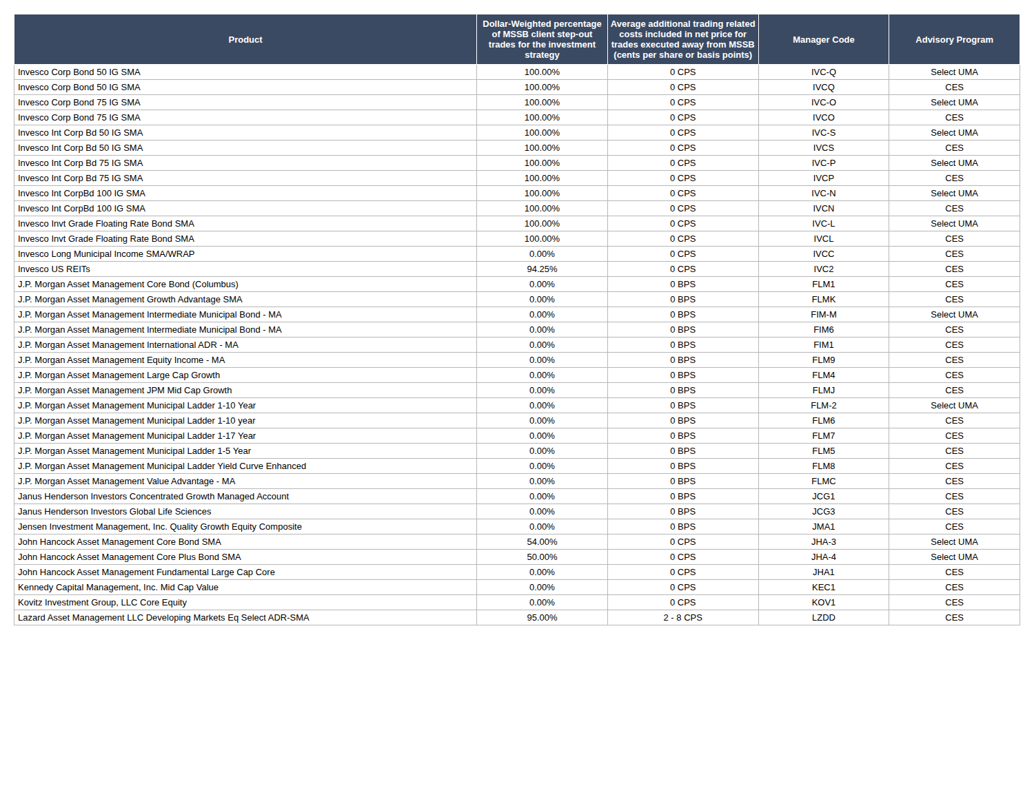| Product | Dollar-Weighted percentage of MSSB client step-out trades for the investment strategy | Average additional trading related costs included in net price for trades executed away from MSSB (cents per share or basis points) | Manager Code | Advisory Program |
| --- | --- | --- | --- | --- |
| Invesco Corp Bond 50 IG SMA | 100.00% | 0 CPS | IVC-Q | Select UMA |
| Invesco Corp Bond 50 IG SMA | 100.00% | 0 CPS | IVCQ | CES |
| Invesco Corp Bond 75 IG SMA | 100.00% | 0 CPS | IVC-O | Select UMA |
| Invesco Corp Bond 75 IG SMA | 100.00% | 0 CPS | IVCO | CES |
| Invesco Int Corp Bd 50 IG SMA | 100.00% | 0 CPS | IVC-S | Select UMA |
| Invesco Int Corp Bd 50 IG SMA | 100.00% | 0 CPS | IVCS | CES |
| Invesco Int Corp Bd 75 IG SMA | 100.00% | 0 CPS | IVC-P | Select UMA |
| Invesco Int Corp Bd 75 IG SMA | 100.00% | 0 CPS | IVCP | CES |
| Invesco Int CorpBd 100 IG SMA | 100.00% | 0 CPS | IVC-N | Select UMA |
| Invesco Int CorpBd 100 IG SMA | 100.00% | 0 CPS | IVCN | CES |
| Invesco Invt Grade Floating Rate Bond SMA | 100.00% | 0 CPS | IVC-L | Select UMA |
| Invesco Invt Grade Floating Rate Bond SMA | 100.00% | 0 CPS | IVCL | CES |
| Invesco Long Municipal Income SMA/WRAP | 0.00% | 0 CPS | IVCC | CES |
| Invesco US REITs | 94.25% | 0 CPS | IVC2 | CES |
| J.P. Morgan Asset Management Core Bond (Columbus) | 0.00% | 0 BPS | FLM1 | CES |
| J.P. Morgan Asset Management Growth Advantage SMA | 0.00% | 0 BPS | FLMK | CES |
| J.P. Morgan Asset Management Intermediate Municipal Bond - MA | 0.00% | 0 BPS | FIM-M | Select UMA |
| J.P. Morgan Asset Management Intermediate Municipal Bond - MA | 0.00% | 0 BPS | FIM6 | CES |
| J.P. Morgan Asset Management International ADR - MA | 0.00% | 0 BPS | FIM1 | CES |
| J.P. Morgan Asset Management Equity Income - MA | 0.00% | 0 BPS | FLM9 | CES |
| J.P. Morgan Asset Management Large Cap Growth | 0.00% | 0 BPS | FLM4 | CES |
| J.P. Morgan Asset Management JPM Mid Cap Growth | 0.00% | 0 BPS | FLMJ | CES |
| J.P. Morgan Asset Management Municipal Ladder 1-10 Year | 0.00% | 0 BPS | FLM-2 | Select UMA |
| J.P. Morgan Asset Management Municipal Ladder 1-10 year | 0.00% | 0 BPS | FLM6 | CES |
| J.P. Morgan Asset Management Municipal Ladder 1-17 Year | 0.00% | 0 BPS | FLM7 | CES |
| J.P. Morgan Asset Management Municipal Ladder 1-5 Year | 0.00% | 0 BPS | FLM5 | CES |
| J.P. Morgan Asset Management Municipal Ladder Yield Curve Enhanced | 0.00% | 0 BPS | FLM8 | CES |
| J.P. Morgan Asset Management Value Advantage - MA | 0.00% | 0 BPS | FLMC | CES |
| Janus Henderson Investors Concentrated Growth Managed Account | 0.00% | 0 BPS | JCG1 | CES |
| Janus Henderson Investors Global Life Sciences | 0.00% | 0 BPS | JCG3 | CES |
| Jensen Investment Management, Inc. Quality Growth Equity Composite | 0.00% | 0 BPS | JMA1 | CES |
| John Hancock Asset Management Core Bond SMA | 54.00% | 0 CPS | JHA-3 | Select UMA |
| John Hancock Asset Management Core Plus Bond SMA | 50.00% | 0 CPS | JHA-4 | Select UMA |
| John Hancock Asset Management Fundamental Large Cap Core | 0.00% | 0 CPS | JHA1 | CES |
| Kennedy Capital Management, Inc. Mid Cap Value | 0.00% | 0 CPS | KEC1 | CES |
| Kovitz Investment Group, LLC Core Equity | 0.00% | 0 CPS | KOV1 | CES |
| Lazard Asset Management LLC Developing Markets Eq Select ADR-SMA | 95.00% | 2 - 8 CPS | LZDD | CES |